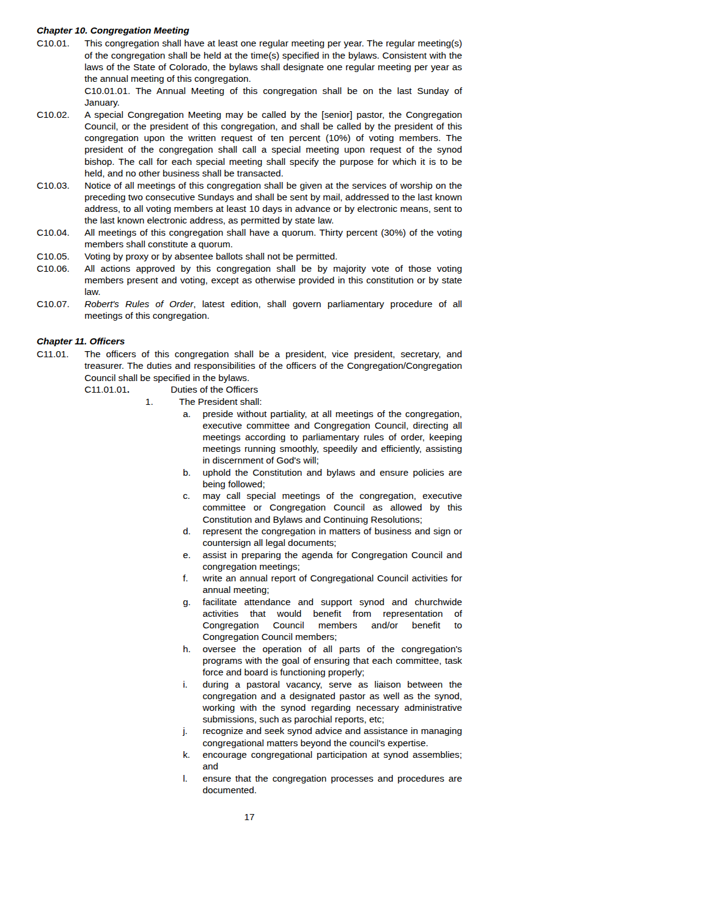Chapter 10. Congregation Meeting
C10.01.
This congregation shall have at least one regular meeting per year. The regular meeting(s) of the congregation shall be held at the time(s) specified in the bylaws. Consistent with the laws of the State of Colorado, the bylaws shall designate one regular meeting per year as the annual meeting of this congregation.
C10.01.01. The Annual Meeting of this congregation shall be on the last Sunday of January.
C10.02.
A special Congregation Meeting may be called by the [senior] pastor, the Congregation Council, or the president of this congregation, and shall be called by the president of this congregation upon the written request of ten percent (10%) of voting members. The president of the congregation shall call a special meeting upon request of the synod bishop. The call for each special meeting shall specify the purpose for which it is to be held, and no other business shall be transacted.
C10.03.
Notice of all meetings of this congregation shall be given at the services of worship on the preceding two consecutive Sundays and shall be sent by mail, addressed to the last known address, to all voting members at least 10 days in advance or by electronic means, sent to the last known electronic address, as permitted by state law.
C10.04.
All meetings of this congregation shall have a quorum. Thirty percent (30%) of the voting members shall constitute a quorum.
C10.05.
Voting by proxy or by absentee ballots shall not be permitted.
C10.06.
All actions approved by this congregation shall be by majority vote of those voting members present and voting, except as otherwise provided in this constitution or by state law.
C10.07.
Robert's Rules of Order, latest edition, shall govern parliamentary procedure of all meetings of this congregation.
Chapter 11. Officers
C11.01.
The officers of this congregation shall be a president, vice president, secretary, and treasurer. The duties and responsibilities of the officers of the Congregation/Congregation Council shall be specified in the bylaws.
C11.01.01.
Duties of the Officers
1.
The President shall:
a.
preside without partiality, at all meetings of the congregation, executive committee and Congregation Council, directing all meetings according to parliamentary rules of order, keeping meetings running smoothly, speedily and efficiently, assisting in discernment of God's will;
b.
uphold the Constitution and bylaws and ensure policies are being followed;
c.
may call special meetings of the congregation, executive committee or Congregation Council as allowed by this Constitution and Bylaws and Continuing Resolutions;
d.
represent the congregation in matters of business and sign or countersign all legal documents;
e.
assist in preparing the agenda for Congregation Council and congregation meetings;
f.
write an annual report of Congregational Council activities for annual meeting;
g.
facilitate attendance and support synod and churchwide activities that would benefit from representation of Congregation Council members and/or benefit to Congregation Council members;
h.
oversee the operation of all parts of the congregation's programs with the goal of ensuring that each committee, task force and board is functioning properly;
i.
during a pastoral vacancy, serve as liaison between the congregation and a designated pastor as well as the synod, working with the synod regarding necessary administrative submissions, such as parochial reports, etc;
j.
recognize and seek synod advice and assistance in managing congregational matters beyond the council's expertise.
k.
encourage congregational participation at synod assemblies; and
l.
ensure that the congregation processes and procedures are documented.
17